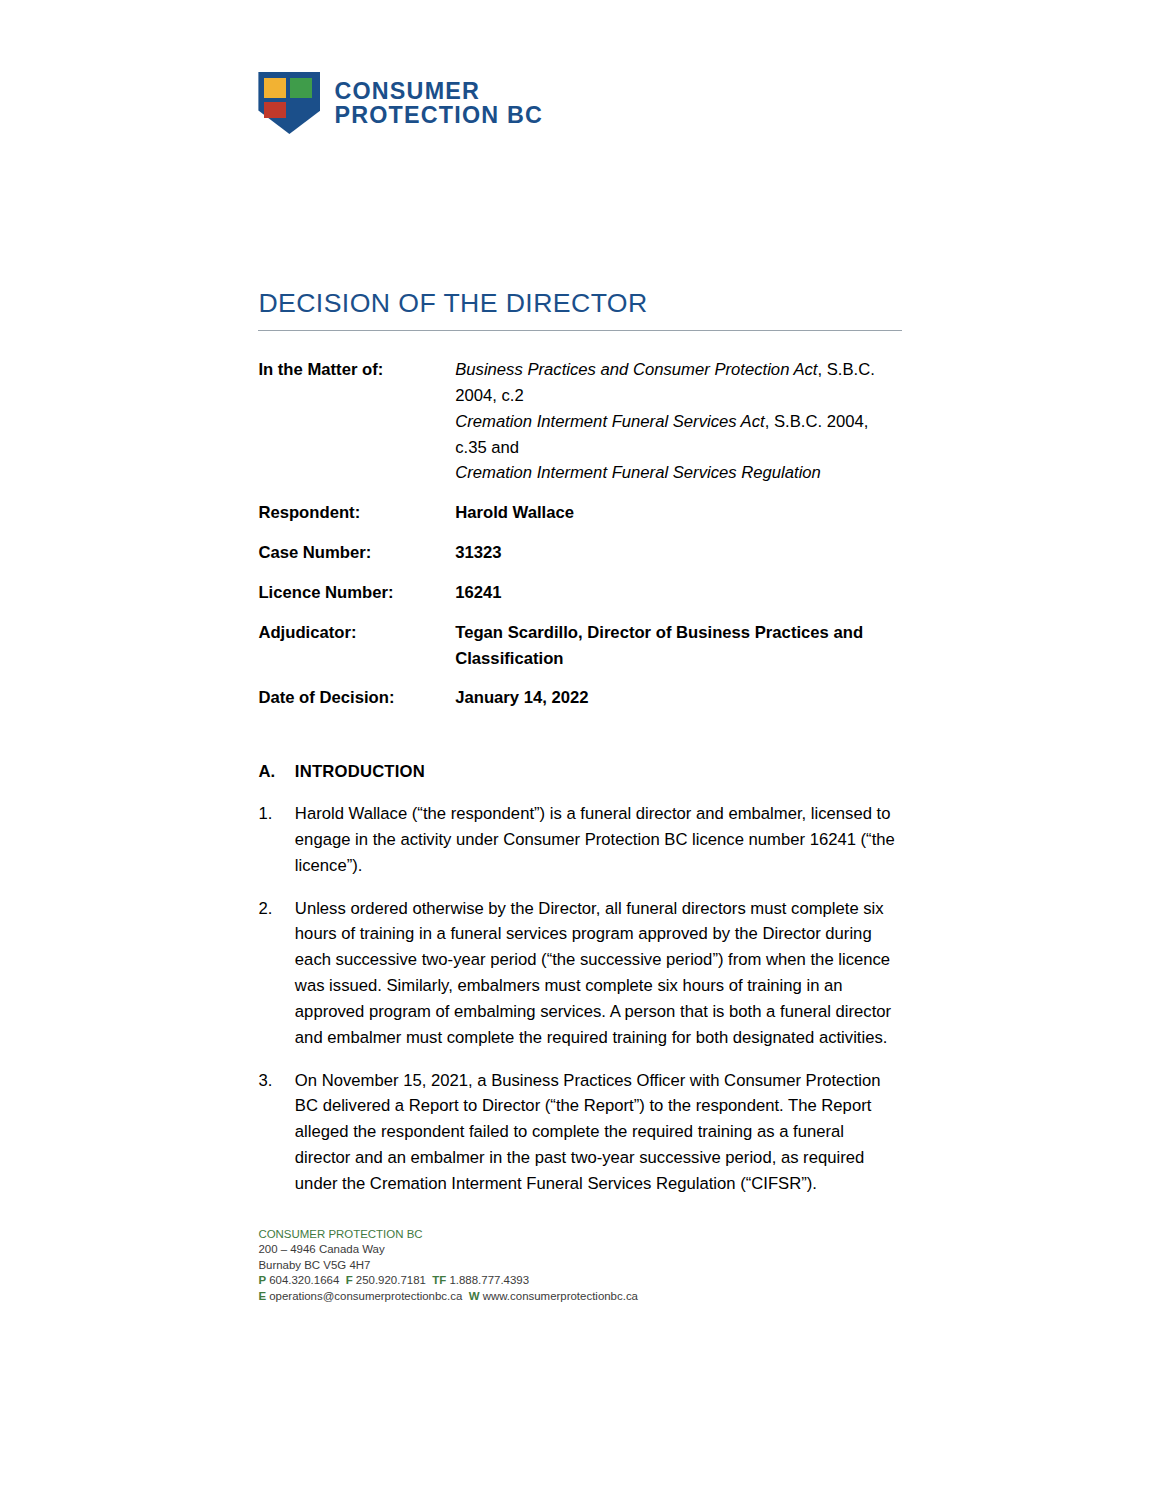CONSUMER
PROTECTION BC
DECISION OF THE DIRECTOR
| In the Matter of: | Business Practices and Consumer Protection Act , S.B.C. 2004, c.2 Cremation Interment Funeral Services Act , S.B.C. 2004, c.35 and Cremation Interment Funeral Services Regulation |
| Respondent: | Harold Wallace |
| Case Number: | 31323 |
| Licence Number: | 16241 |
| Adjudicator: | Tegan Scardillo, Director of Business Practices and Classification |
| Date of Decision: | January 14, 2022 |
A. INTRODUCTION
Harold Wallace (“the respondent”) is a funeral director and embalmer, licensed to engage in the activity under Consumer Protection BC licence number 16241 (“the licence”).
Unless ordered otherwise by the Director, all funeral directors must complete six hours of training in a funeral services program approved by the Director during each successive two-year period (“the successive period”) from when the licence was issued. Similarly, embalmers must complete six hours of training in an approved program of embalming services. A person that is both a funeral director and embalmer must complete the required training for both designated activities.
On November 15, 2021, a Business Practices Officer with Consumer Protection BC delivered a Report to Director (“the Report”) to the respondent. The Report alleged the respondent failed to complete the required training as a funeral director and an embalmer in the past two-year successive period, as required under the Cremation Interment Funeral Services Regulation (“CIFSR”).
CONSUMER PROTECTION BC
200 – 4946 Canada Way
Burnaby BC V5G 4H7
P 604.320.1664 F 250.920.7181 TF 1.888.777.4393
E operations@consumerprotectionbc.ca W www.consumerprotectionbc.ca